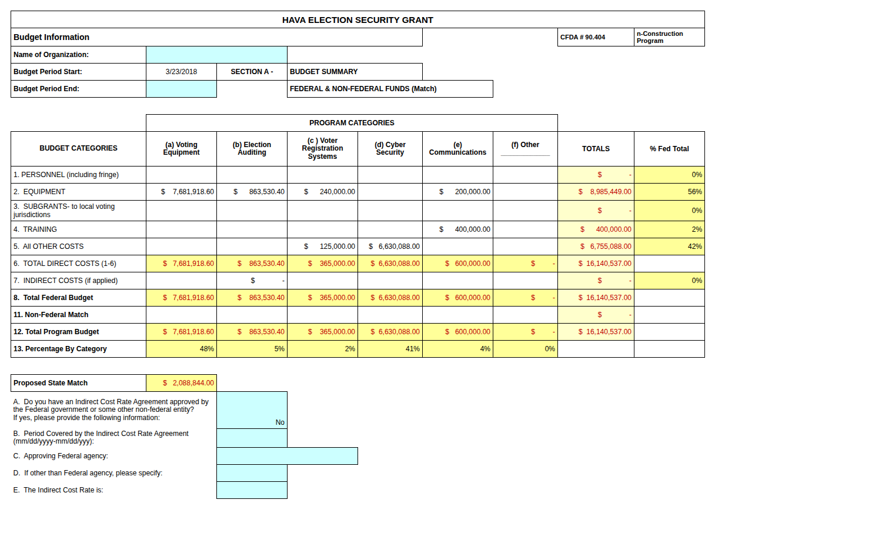| HAVA ELECTION SECURITY GRANT |
| Budget Information | | | CFDA # 90.404 | n-Construction Program |
| Name of Organization: | | | | | | | |
| Budget Period Start: | 3/23/2018 | SECTION A - | BUDGET SUMMARY | | | | |
| Budget Period End: | | | FEDERAL & NON-FEDERAL FUNDS (Match) | | | |
| | PROGRAM CATEGORIES | | |
| BUDGET CATEGORIES | (a) Voting Equipment | (b) Election Auditing | (c ) Voter Registration Systems | (d) Cyber Security | (e) Communications | (f) Other _______________ | TOTALS | % Fed Total |
| 1. PERSONNEL (including fringe) | | | | | | | $ - | 0% |
| 2. EQUIPMENT | $ 7,681,918.60 | $ 863,530.40 | $ 240,000.00 | | $ 200,000.00 | | $ 8,985,449.00 | 56% |
| 3. SUBGRANTS- to local voting jurisdictions | | | | | | | $ - | 0% |
| 4. TRAINING | | | | | $ 400,000.00 | | $ 400,000.00 | 2% |
| 5. All OTHER COSTS | | | $ 125,000.00 | $ 6,630,088.00 | | | $ 6,755,088.00 | 42% |
| 6. TOTAL DIRECT COSTS (1-6) | $ 7,681,918.60 | $ 863,530.40 | $ 365,000.00 | $ 6,630,088.00 | $ 600,000.00 | $ - | $ 16,140,537.00 | |
| 7. INDIRECT COSTS (if applied) | | $ - | | | | | $ - | 0% |
| 8. Total Federal Budget | $ 7,681,918.60 | $ 863,530.40 | $ 365,000.00 | $ 6,630,088.00 | $ 600,000.00 | $ - | $ 16,140,537.00 | |
| 11. Non-Federal Match | | | | | | | $ - | |
| 12. Total Program Budget | $ 7,681,918.60 | $ 863,530.40 | $ 365,000.00 | $ 6,630,088.00 | $ 600,000.00 | $ - | $ 16,140,537.00 | |
| 13. Percentage By Category | 48% | 5% | 2% | 41% | 4% | 0% | | |
| Proposed State Match | $ 2,088,844.00 | | | | | | | |
| A. Do you have an Indirect Cost Rate Agreement approved by the Federal government or some other non-federal entity? If yes, please provide the following information: | No | | | | | | |
| B. Period Covered by the Indirect Cost Rate Agreement (mm/dd/yyyy-mm/dd/yyy): | | | | | | | |
| C. Approving Federal agency: | | | | | | |
| D. If other than Federal agency, please specify: | | | | | | | |
| E. The Indirect Cost Rate is: | | | | | | | |